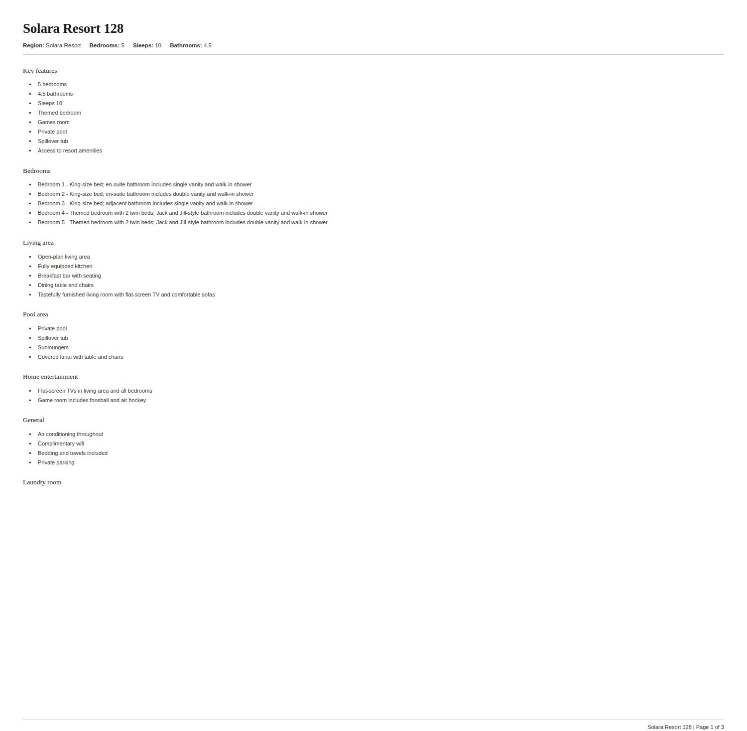Solara Resort 128
Region: Solara Resort Bedrooms: 5 Sleeps: 10 Bathrooms: 4.5
Key features
5 bedrooms
4.5 bathrooms
Sleeps 10
Themed bedroom
Games room
Private pool
Spillover tub
Access to resort amenities
Bedrooms
Bedroom 1 - King-size bed; en-suite bathroom includes single vanity and walk-in shower
Bedroom 2 - King-size bed; en-suite bathroom includes double vanity and walk-in shower
Bedroom 3 - King-size bed; adjacent bathroom includes single vanity and walk-in shower
Bedroom 4 - Themed bedroom with 2 twin beds; Jack and Jill-style bathroom includes double vanity and walk-in shower
Bedroom 5 - Themed bedroom with 2 twin beds; Jack and Jill-style bathroom includes double vanity and walk-in shower
Living area
Open-plan living area
Fully equipped kitchen
Breakfast bar with seating
Dining table and chairs
Tastefully furnished living room with flat-screen TV and comfortable sofas
Pool area
Private pool
Spillover tub
Sunloungers
Covered lanai with table and chairs
Home entertainment
Flat-screen TVs in living area and all bedrooms
Game room includes foosball and air hockey
General
Air conditioning throughout
Complimentary wifi
Bedding and towels included
Private parking
Laundry room
Solara Resort 128 | Page 1 of 3